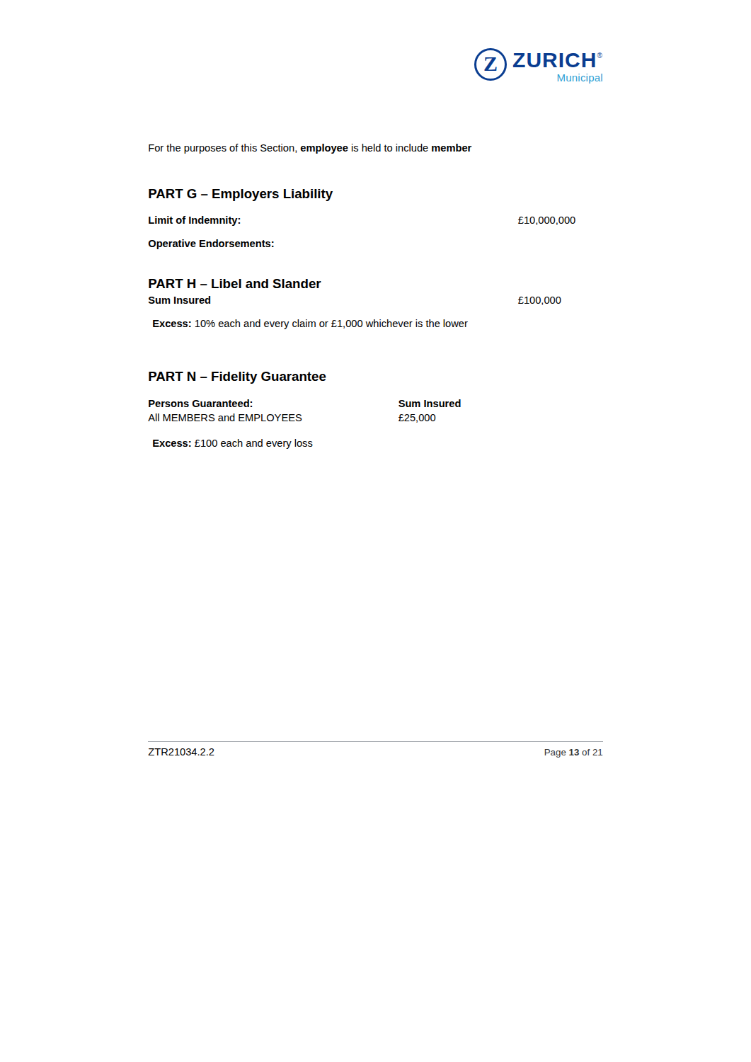Z
ZURICH®
Municipal
For the purposes of this Section, employee is held to include member
PART G – Employers Liability
Limit of Indemnity:
£10,000,000
Operative Endorsements:
PART H – Libel and Slander
Sum Insured
£100,000
Excess: 10% each and every claim or £1,000 whichever is the lower
PART N – Fidelity Guarantee
Persons Guaranteed:
All MEMBERS and EMPLOYEES
Sum Insured
£25,000
Excess: £100 each and every loss
ZTR21034.2.2
Page 13 of 21